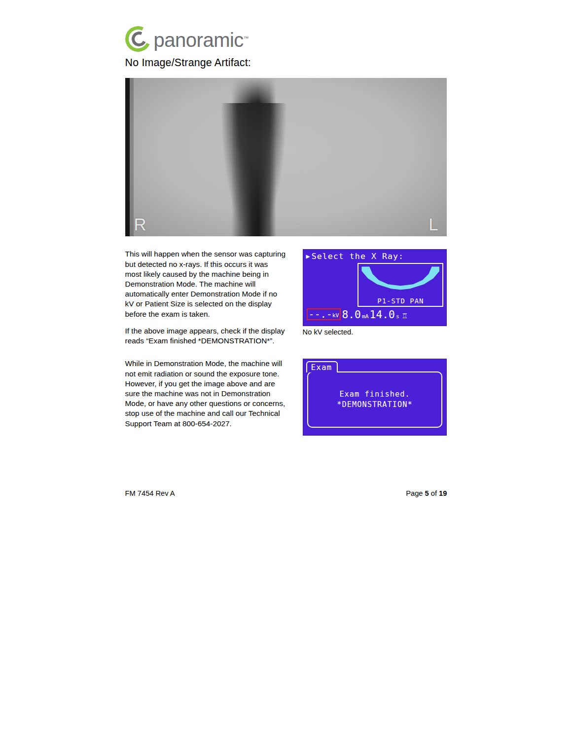panoramic™
No Image/Strange Artifact:
R L
This will happen when the sensor was capturing but detected no x-rays. If this occurs it was most likely caused by the machine being in Demonstration Mode. The machine will automatically enter Demonstration Mode if no kV or Patient Size is selected on the display before the exam is taken.
If the above image appears, check if the display reads “Exam finished *DEMONSTRATION*”.
▶Select the X Ray:
P1-STD PAN
--.-kV 8.0 mA 14.0 s ♖
No kV selected.
While in Demonstration Mode, the machine will not emit radiation or sound the exposure tone. However, if you get the image above and are sure the machine was not in Demonstration Mode, or have any other questions or concerns, stop use of the machine and call our Technical Support Team at 800-654-2027.
Exam
Exam finished.
*DEMONSTRATION*
FM 7454 Rev A
Page 5 of 19